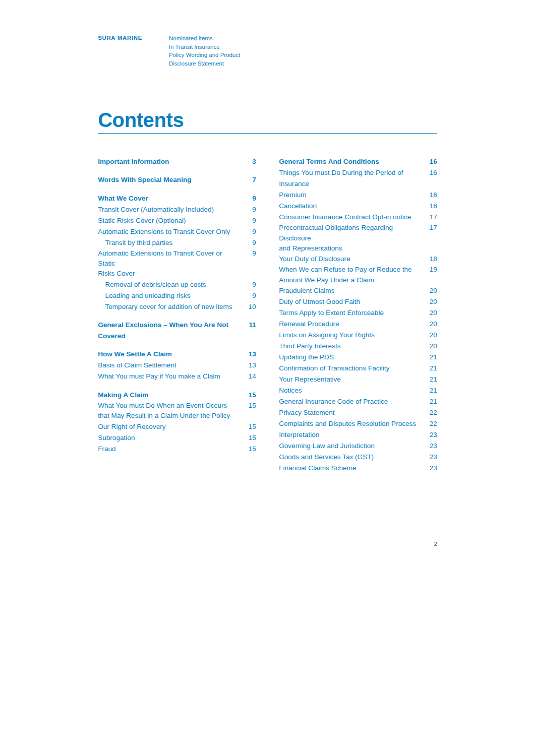SURA MARINE
Nominated Items In Transit Insurance Policy Wording and Product Disclosure Statement
Contents
Important Information 3
Words With Special Meaning 7
What We Cover 9
Transit Cover (Automatically Included) 9
Static Risks Cover (Optional) 9
Automatic Extensions to Transit Cover Only 9
Transit by third parties 9
Automatic Extensions to Transit Cover or Static
Risks Cover 9
Removal of debris/clean up costs 9
Loading and unloading risks 9
Temporary cover for addition of new items 10
General Exclusions – When You Are Not Covered 11
How We Settle A Claim 13
Basis of Claim Settlement 13
What You must Pay if You make a Claim 14
Making A Claim 15
What You must Do When an Event Occurs
that May Result in a Claim Under the Policy 15
Our Right of Recovery 15
Subrogation 15
Fraud 15
General Terms And Conditions 16
Things You must Do During the Period of Insurance 16
Premium 16
Cancellation 16
Consumer Insurance Contract Opt-in notice 17
Precontractual Obligations Regarding Disclosure
and Representations 17
Your Duty of Disclosure 18
When We can Refuse to Pay or Reduce the
Amount We Pay Under a Claim 19
Fraudulent Claims 20
Duty of Utmost Good Faith 20
Terms Apply to Extent Enforceable 20
Renewal Procedure 20
Limits on Assigning Your Rights 20
Third Party Interests 20
Updating the PDS 21
Confirmation of Transactions Facility 21
Your Representative 21
Notices 21
General Insurance Code of Practice 21
Privacy Statement 22
Complaints and Disputes Resolution Process 22
Interpretation 23
Governing Law and Jurisdiction 23
Goods and Services Tax (GST) 23
Financial Claims Scheme 23
2